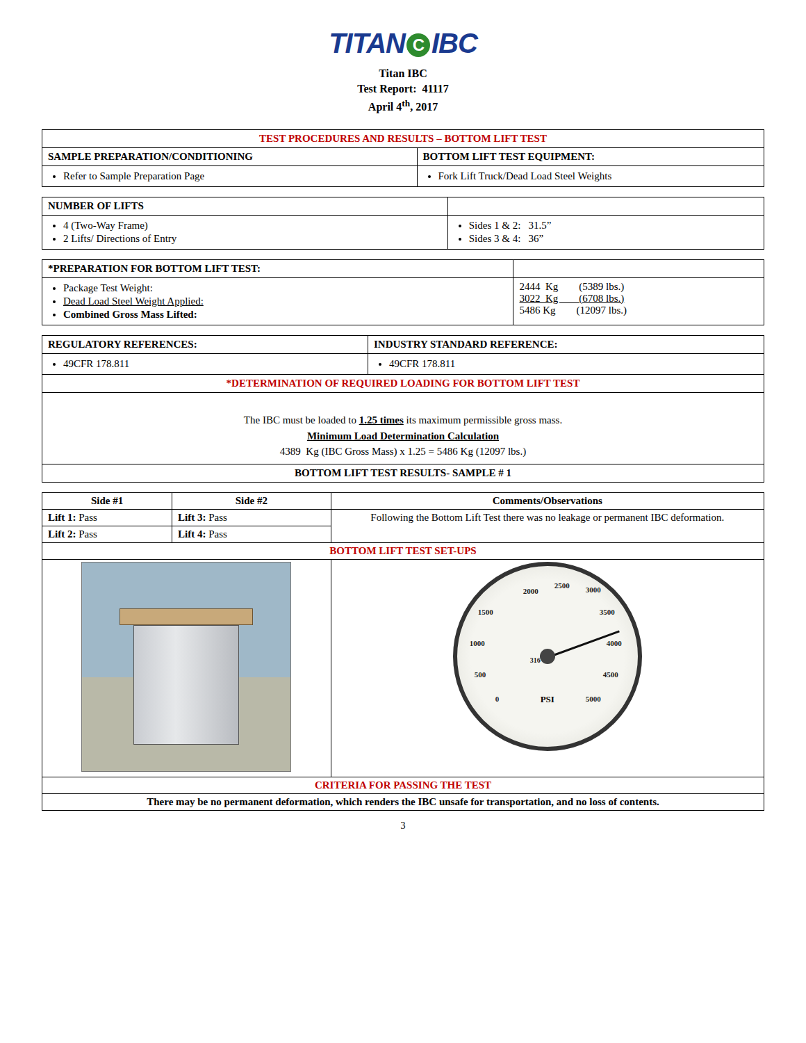TITANCIBC
Titan IBC
Test Report: 41117
April 4th, 2017
| TEST PROCEDURES AND RESULTS – BOTTOM LIFT TEST |
| SAMPLE PREPARATION/CONDITIONING | BOTTOM LIFT TEST EQUIPMENT: |
| Refer to Sample Preparation Page | Fork Lift Truck/Dead Load Steel Weights |
| NUMBER OF LIFTS | |
| 4 (Two-Way Frame) 2 Lifts/ Directions of Entry | Sides 1 & 2: 31.5” Sides 3 & 4: 36” |
| *PREPARATION FOR BOTTOM LIFT TEST: | |
| Package Test Weight: Dead Load Steel Weight Applied: Combined Gross Mass Lifted: | 2444 Kg (5389 lbs.) 3022 Kg (6708 lbs.) 5486 Kg (12097 lbs.) |
| REGULATORY REFERENCES: | INDUSTRY STANDARD REFERENCE: |
| 49CFR 178.811 | 49CFR 178.811 |
| *DETERMINATION OF REQUIRED LOADING FOR BOTTOM LIFT TEST |
| The IBC must be loaded to 1.25 times its maximum permissible gross mass. Minimum Load Determination Calculation 4389 Kg (IBC Gross Mass) x 1.25 = 5486 Kg (12097 lbs.) |
| BOTTOM LIFT TEST RESULTS- SAMPLE # 1 |
| Side #1 | Side #2 | Comments/Observations |
| Lift 1: Pass | Lift 3: Pass | Following the Bottom Lift Test there was no leakage or permanent IBC deformation. |
| Lift 2: Pass | Lift 4: Pass |
| BOTTOM LIFT TEST SET-UPS |
| | 2000 2500 3000 1500 3500 1000 4000 500 4500 0 5000 316 PSI |
| CRITERIA FOR PASSING THE TEST |
| There may be no permanent deformation, which renders the IBC unsafe for transportation, and no loss of contents. |
3